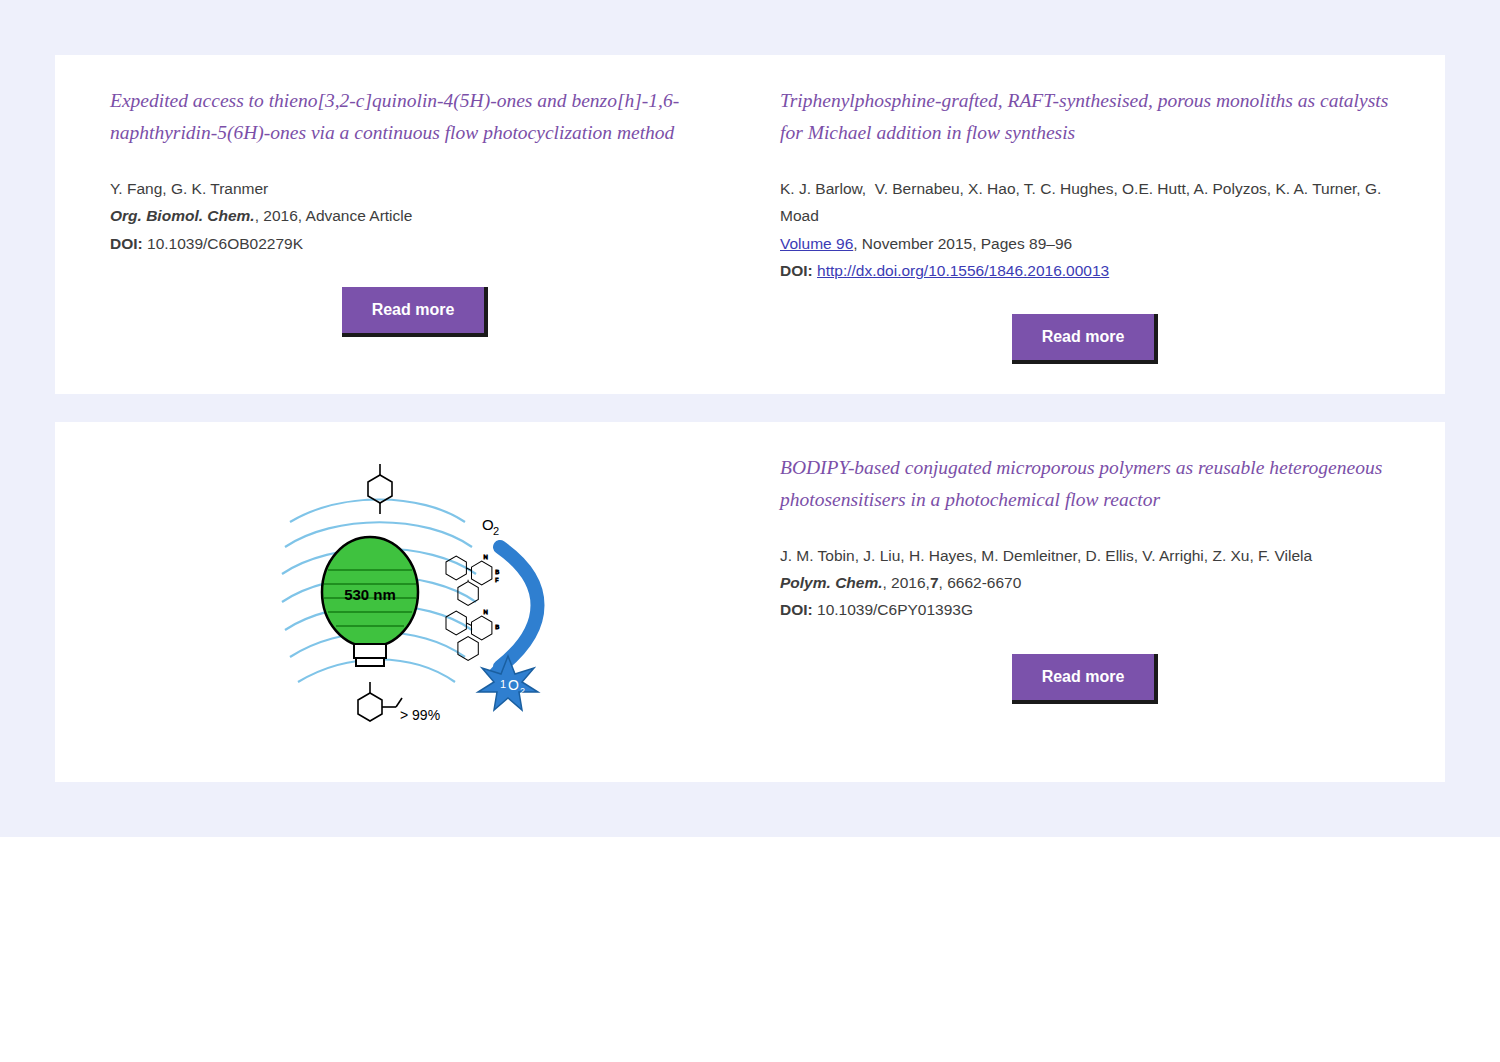Expedited access to thieno[3,2-c]quinolin-4(5H)-ones and benzo[h]-1,6-naphthyridin-5(6H)-ones via a continuous flow photocyclization method
Y. Fang, G. K. Tranmer
Org. Biomol. Chem., 2016, Advance Article
DOI: 10.1039/C6OB02279K
Read more
Triphenylphosphine-grafted, RAFT-synthesised, porous monoliths as catalysts for Michael addition in flow synthesis
K. J. Barlow, V. Bernabeu, X. Hao, T. C. Hughes, O.E. Hutt, A. Polyzos, K. A. Turner, G. Moad
Volume 96, November 2015, Pages 89–96
DOI: http://dx.doi.org/10.1556/1846.2016.00013
Read more
530 nm O 2 N B F N B > 99% 1 O 2
BODIPY-based conjugated microporous polymers as reusable heterogeneous photosensitisers in a photochemical flow reactor
J. M. Tobin, J. Liu, H. Hayes, M. Demleitner, D. Ellis, V. Arrighi, Z. Xu, F. Vilela
Polym. Chem., 2016,7, 6662-6670
DOI: 10.1039/C6PY01393G
Read more